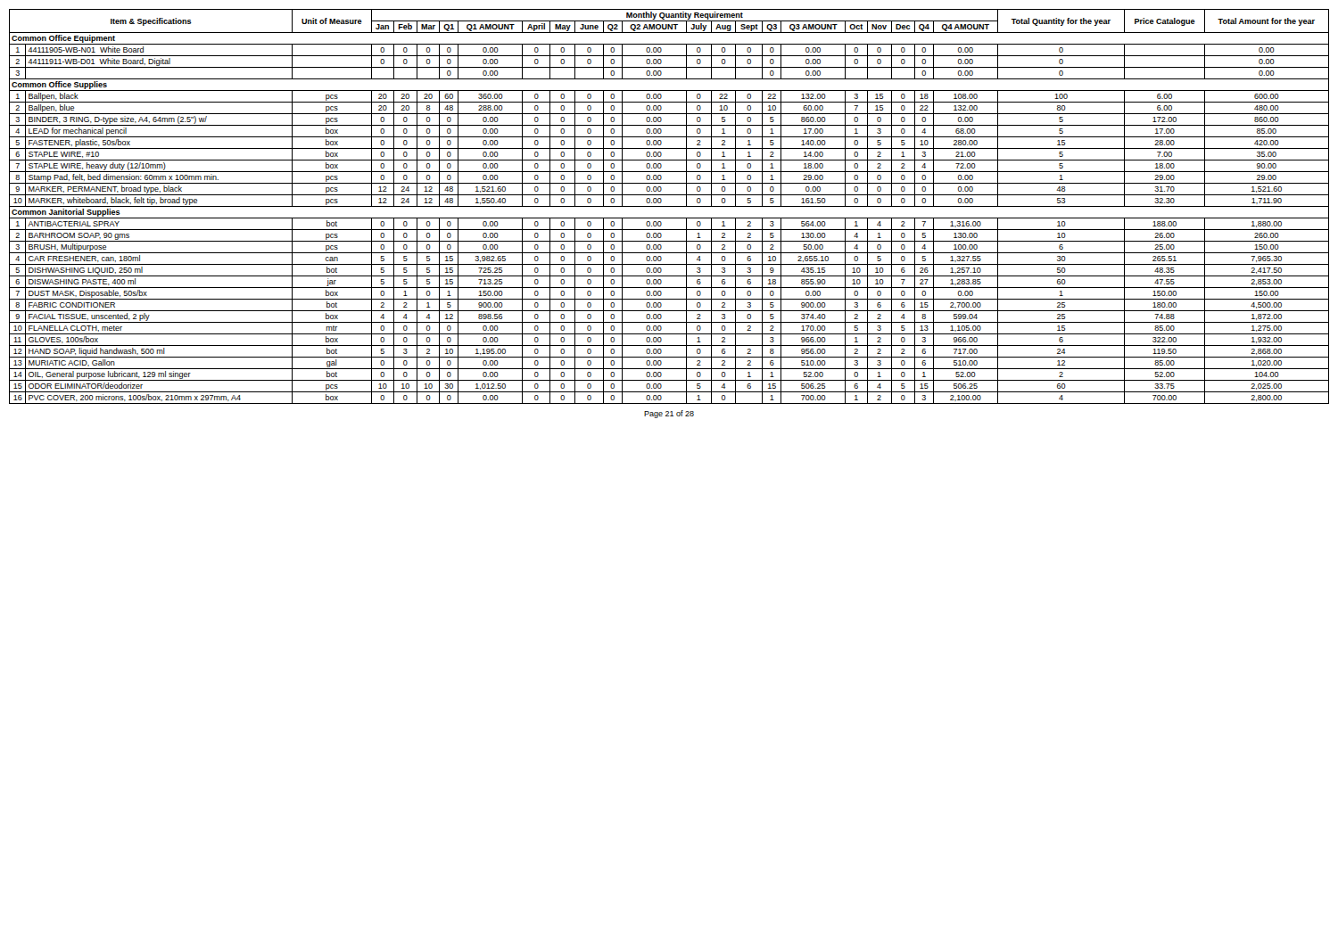| Item & Specifications | Unit of Measure | Monthly Quantity Requirement | Total Quantity for the year | Price Catalogue | Total Amount for the year |
| --- | --- | --- | --- | --- | --- |
| Jan | Feb | Mar | Q1 | Q1 AMOUNT | April | May | June | Q2 | Q2 AMOUNT | July | Aug | Sept | Q3 | Q3 AMOUNT | Oct | Nov | Dec | Q4 | Q4 AMOUNT |
| Common Office Equipment |
| 1 | 44111905-WB-N01 White Board | | 0 | 0 | 0 | 0 | 0.00 | 0 | 0 | 0 | 0 | 0.00 | 0 | 0 | 0 | 0 | 0.00 | 0 | 0 | 0 | 0 | 0.00 | 0 | | 0.00 |
| 2 | 44111911-WB-D01 White Board, Digital | | 0 | 0 | 0 | 0 | 0.00 | 0 | 0 | 0 | 0 | 0.00 | 0 | 0 | 0 | 0 | 0.00 | 0 | 0 | 0 | 0 | 0.00 | 0 | | 0.00 |
| 3 | | | | | | 0 | 0.00 | | | | 0 | 0.00 | | | | 0 | 0.00 | | | | 0 | 0.00 | 0 | | 0.00 |
| Common Office Supplies |
| 1 | Ballpen, black | pcs | 20 | 20 | 20 | 60 | 360.00 | 0 | 0 | 0 | 0 | 0.00 | 0 | 22 | 0 | 22 | 132.00 | 3 | 15 | 0 | 18 | 108.00 | 100 | 6.00 | 600.00 |
| 2 | Ballpen, blue | pcs | 20 | 20 | 8 | 48 | 288.00 | 0 | 0 | 0 | 0 | 0.00 | 0 | 10 | 0 | 10 | 60.00 | 7 | 15 | 0 | 22 | 132.00 | 80 | 6.00 | 480.00 |
| 3 | BINDER, 3 RING, D-type size, A4, 64mm (2.5") w/ | pcs | 0 | 0 | 0 | 0 | 0.00 | 0 | 0 | 0 | 0 | 0.00 | 0 | 5 | 0 | 5 | 860.00 | 0 | 0 | 0 | 0 | 0.00 | 5 | 172.00 | 860.00 |
| 4 | LEAD for mechanical pencil | box | 0 | 0 | 0 | 0 | 0.00 | 0 | 0 | 0 | 0 | 0.00 | 0 | 1 | 0 | 1 | 17.00 | 1 | 3 | 0 | 4 | 68.00 | 5 | 17.00 | 85.00 |
| 5 | FASTENER, plastic, 50s/box | box | 0 | 0 | 0 | 0 | 0.00 | 0 | 0 | 0 | 0 | 0.00 | 2 | 2 | 1 | 5 | 140.00 | 0 | 5 | 5 | 10 | 280.00 | 15 | 28.00 | 420.00 |
| 6 | STAPLE WIRE, #10 | box | 0 | 0 | 0 | 0 | 0.00 | 0 | 0 | 0 | 0 | 0.00 | 0 | 1 | 1 | 2 | 14.00 | 0 | 2 | 1 | 3 | 21.00 | 5 | 7.00 | 35.00 |
| 7 | STAPLE WIRE, heavy duty (12/10mm) | box | 0 | 0 | 0 | 0 | 0.00 | 0 | 0 | 0 | 0 | 0.00 | 0 | 1 | 0 | 1 | 18.00 | 0 | 2 | 2 | 4 | 72.00 | 5 | 18.00 | 90.00 |
| 8 | Stamp Pad, felt, bed dimension: 60mm x 100mm min. | pcs | 0 | 0 | 0 | 0 | 0.00 | 0 | 0 | 0 | 0 | 0.00 | 0 | 1 | 0 | 1 | 29.00 | 0 | 0 | 0 | 0 | 0.00 | 1 | 29.00 | 29.00 |
| 9 | MARKER, PERMANENT, broad type, black | pcs | 12 | 24 | 12 | 48 | 1,521.60 | 0 | 0 | 0 | 0 | 0.00 | 0 | 0 | 0 | 0 | 0.00 | 0 | 0 | 0 | 0 | 0.00 | 48 | 31.70 | 1,521.60 |
| 10 | MARKER, whiteboard, black, felt tip, broad type | pcs | 12 | 24 | 12 | 48 | 1,550.40 | 0 | 0 | 0 | 0 | 0.00 | 0 | 0 | 5 | 5 | 161.50 | 0 | 0 | 0 | 0 | 0.00 | 53 | 32.30 | 1,711.90 |
| Common Janitorial Supplies |
| 1 | ANTIBACTERIAL SPRAY | bot | 0 | 0 | 0 | 0 | 0.00 | 0 | 0 | 0 | 0 | 0.00 | 0 | 1 | 2 | 3 | 564.00 | 1 | 4 | 2 | 7 | 1,316.00 | 10 | 188.00 | 1,880.00 |
| 2 | BARHROOM SOAP, 90 gms | pcs | 0 | 0 | 0 | 0 | 0.00 | 0 | 0 | 0 | 0 | 0.00 | 1 | 2 | 2 | 5 | 130.00 | 4 | 1 | 0 | 5 | 130.00 | 10 | 26.00 | 260.00 |
| 3 | BRUSH, Multipurpose | pcs | 0 | 0 | 0 | 0 | 0.00 | 0 | 0 | 0 | 0 | 0.00 | 0 | 2 | 0 | 2 | 50.00 | 4 | 0 | 0 | 4 | 100.00 | 6 | 25.00 | 150.00 |
| 4 | CAR FRESHENER, can, 180ml | can | 5 | 5 | 5 | 15 | 3,982.65 | 0 | 0 | 0 | 0 | 0.00 | 4 | 0 | 6 | 10 | 2,655.10 | 0 | 5 | 0 | 5 | 1,327.55 | 30 | 265.51 | 7,965.30 |
| 5 | DISHWASHING LIQUID, 250 ml | bot | 5 | 5 | 5 | 15 | 725.25 | 0 | 0 | 0 | 0 | 0.00 | 3 | 3 | 3 | 9 | 435.15 | 10 | 10 | 6 | 26 | 1,257.10 | 50 | 48.35 | 2,417.50 |
| 6 | DISWASHING PASTE, 400 ml | jar | 5 | 5 | 5 | 15 | 713.25 | 0 | 0 | 0 | 0 | 0.00 | 6 | 6 | 6 | 18 | 855.90 | 10 | 10 | 7 | 27 | 1,283.85 | 60 | 47.55 | 2,853.00 |
| 7 | DUST MASK, Disposable, 50s/bx | box | 0 | 1 | 0 | 1 | 150.00 | 0 | 0 | 0 | 0 | 0.00 | 0 | 0 | 0 | 0 | 0.00 | 0 | 0 | 0 | 0 | 0.00 | 1 | 150.00 | 150.00 |
| 8 | FABRIC CONDITIONER | bot | 2 | 2 | 1 | 5 | 900.00 | 0 | 0 | 0 | 0 | 0.00 | 0 | 2 | 3 | 5 | 900.00 | 3 | 6 | 6 | 15 | 2,700.00 | 25 | 180.00 | 4,500.00 |
| 9 | FACIAL TISSUE, unscented, 2 ply | box | 4 | 4 | 4 | 12 | 898.56 | 0 | 0 | 0 | 0 | 0.00 | 2 | 3 | 0 | 5 | 374.40 | 2 | 2 | 4 | 8 | 599.04 | 25 | 74.88 | 1,872.00 |
| 10 | FLANELLA CLOTH, meter | mtr | 0 | 0 | 0 | 0 | 0.00 | 0 | 0 | 0 | 0 | 0.00 | 0 | 0 | 2 | 2 | 170.00 | 5 | 3 | 5 | 13 | 1,105.00 | 15 | 85.00 | 1,275.00 |
| 11 | GLOVES, 100s/box | box | 0 | 0 | 0 | 0 | 0.00 | 0 | 0 | 0 | 0 | 0.00 | 1 | 2 | | 3 | 966.00 | 1 | 2 | 0 | 3 | 966.00 | 6 | 322.00 | 1,932.00 |
| 12 | HAND SOAP, liquid handwash, 500 ml | bot | 5 | 3 | 2 | 10 | 1,195.00 | 0 | 0 | 0 | 0 | 0.00 | 0 | 6 | 2 | 8 | 956.00 | 2 | 2 | 2 | 6 | 717.00 | 24 | 119.50 | 2,868.00 |
| 13 | MURIATIC ACID, Gallon | gal | 0 | 0 | 0 | 0 | 0.00 | 0 | 0 | 0 | 0 | 0.00 | 2 | 2 | 2 | 6 | 510.00 | 3 | 3 | 0 | 6 | 510.00 | 12 | 85.00 | 1,020.00 |
| 14 | OIL, General purpose lubricant, 129 ml singer | bot | 0 | 0 | 0 | 0 | 0.00 | 0 | 0 | 0 | 0 | 0.00 | 0 | 0 | 1 | 1 | 52.00 | 0 | 1 | 0 | 1 | 52.00 | 2 | 52.00 | 104.00 |
| 15 | ODOR ELIMINATOR/deodorizer | pcs | 10 | 10 | 10 | 30 | 1,012.50 | 0 | 0 | 0 | 0 | 0.00 | 5 | 4 | 6 | 15 | 506.25 | 6 | 4 | 5 | 15 | 506.25 | 60 | 33.75 | 2,025.00 |
| 16 | PVC COVER, 200 microns, 100s/box, 210mm x 297mm, A4 | box | 0 | 0 | 0 | 0 | 0.00 | 0 | 0 | 0 | 0 | 0.00 | 1 | 0 | | 1 | 700.00 | 1 | 2 | 0 | 3 | 2,100.00 | 4 | 700.00 | 2,800.00 |
Page 21 of 28